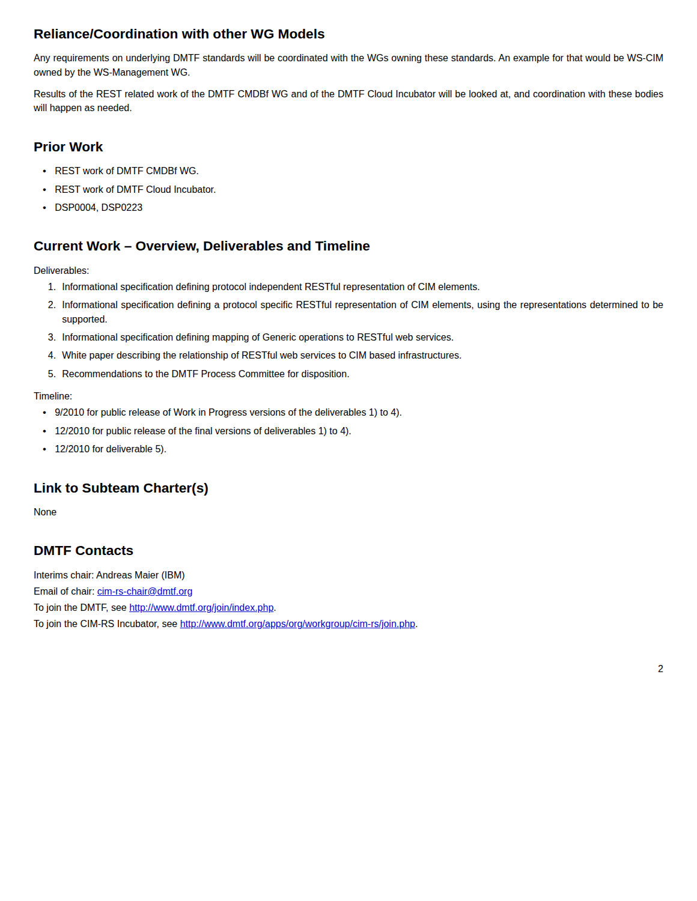Reliance/Coordination with other WG Models
Any requirements on underlying DMTF standards will be coordinated with the WGs owning these standards. An example for that would be WS-CIM owned by the WS-Management WG.
Results of the REST related work of the DMTF CMDBf WG and of the DMTF Cloud Incubator will be looked at, and coordination with these bodies will happen as needed.
Prior Work
REST work of DMTF CMDBf WG.
REST work of DMTF Cloud Incubator.
DSP0004, DSP0223
Current Work – Overview, Deliverables and Timeline
Deliverables:
Informational specification defining protocol independent RESTful representation of CIM elements.
Informational specification defining a protocol specific RESTful representation of CIM elements, using the representations determined to be supported.
Informational specification defining mapping of Generic operations to RESTful web services.
White paper describing the relationship of RESTful web services to CIM based infrastructures.
Recommendations to the DMTF Process Committee for disposition.
Timeline:
9/2010 for public release of Work in Progress versions of the deliverables 1) to 4).
12/2010 for public release of the final versions of deliverables 1) to 4).
12/2010 for deliverable 5).
Link to Subteam Charter(s)
None
DMTF Contacts
Interims chair: Andreas Maier (IBM)
Email of chair: cim-rs-chair@dmtf.org
To join the DMTF, see http://www.dmtf.org/join/index.php.
To join the CIM-RS Incubator, see http://www.dmtf.org/apps/org/workgroup/cim-rs/join.php.
2